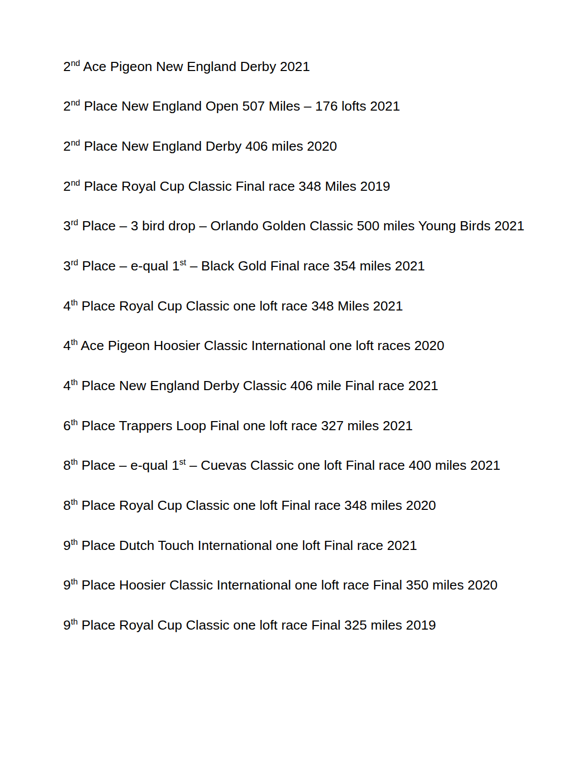2nd Ace Pigeon New England Derby 2021
2nd Place New England Open 507 Miles – 176 lofts 2021
2nd Place New England Derby 406 miles 2020
2nd Place Royal Cup Classic Final race 348 Miles 2019
3rd Place – 3 bird drop – Orlando Golden Classic 500 miles Young Birds 2021
3rd Place – e-qual 1st – Black Gold Final race 354 miles 2021
4th Place Royal Cup Classic one loft race 348 Miles 2021
4th Ace Pigeon Hoosier Classic International one loft races 2020
4th Place New England Derby Classic 406 mile Final race 2021
6th Place Trappers Loop Final one loft race 327 miles 2021
8th Place – e-qual 1st – Cuevas Classic one loft Final race 400 miles 2021
8th Place Royal Cup Classic one loft Final race 348 miles 2020
9th Place Dutch Touch International one loft Final race 2021
9th Place Hoosier Classic International one loft race Final 350 miles 2020
9th Place Royal Cup Classic one loft race Final 325 miles 2019